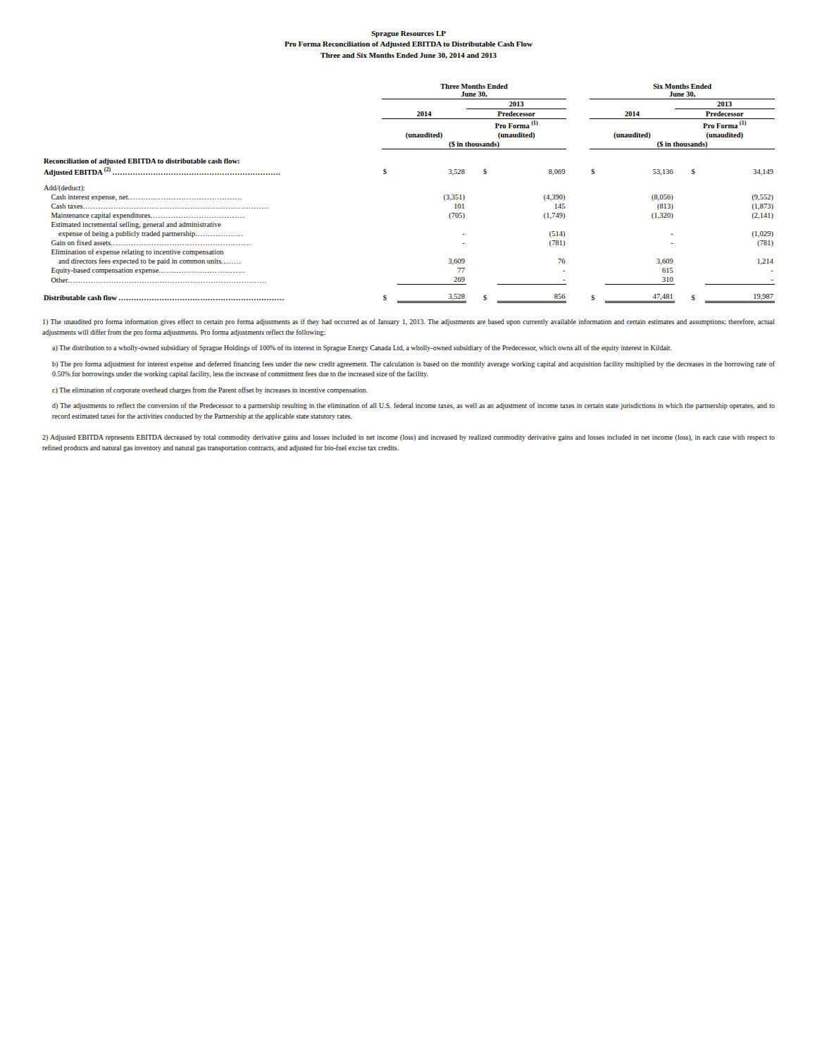Sprague Resources LP
Pro Forma Reconciliation of Adjusted EBITDA to Distributable Cash Flow
Three and Six Months Ended June 30, 2014 and 2013
| | Three Months Ended June 30, | | Six Months Ended June 30, |
| | | 2013 | | | 2013 |
| | 2014 | Predecessor | | 2014 | Predecessor |
| | | Pro Forma (1) | | | Pro Forma (1) |
| | (unaudited) | (unaudited) | | (unaudited) | (unaudited) |
| | ($ in thousands) | | ($ in thousands) |
| Reconciliation of adjusted EBITDA to distributable cash flow: | |
| Adjusted EBITDA (2) .................................................................. | $ | 3,528 | | $ | 8,069 | | $ | 53,136 | | $ | 34,149 |
| Add/(deduct): | |
| Cash interest expense, net ............................................. | | (3,351) | | | (4,390) | | | (8,056) | | | (9,552) |
| Cash taxes ......................................................................... | | 101 | | | 145 | | | (813) | | | (1,873) |
| Maintenance capital expenditures ..................................... | | (705) | | | (1,749) | | | (1,320) | | | (2,141) |
| Estimated incremental selling, general and administrative | |
| expense of being a publicly traded partnership ................... | | - | | | (514) | | | - | | | (1,029) |
| Gain on fixed assets ....................................................... | | - | | | (781) | | | - | | | (781) |
| Elimination of expense relating to incentive compensation | |
| and directors fees expected to be paid in common units ........ | | 3,609 | | | 76 | | | 3,609 | | | 1,214 |
| Equity-based compensation expense .................................. | | 77 | | | - | | | 615 | | | - |
| Other .............................................................................. | | 269 | | | - | | | 310 | | | - |
| Distributable cash flow ................................................................. | $ | 3,528 | | $ | 856 | | $ | 47,481 | | $ | 19,987 |
1) The unaudited pro forma information gives effect to certain pro forma adjustments as if they had occurred as of January 1, 2013. The adjustments are based upon currently available information and certain estimates and assumptions; therefore, actual adjustments will differ from the pro forma adjustments. Pro forma adjustments reflect the following:
a) The distribution to a wholly-owned subsidiary of Sprague Holdings of 100% of its interest in Sprague Energy Canada Ltd, a wholly-owned subsidiary of the Predecessor, which owns all of the equity interest in Kildair.
b) The pro forma adjustment for interest expense and deferred financing fees under the new credit agreement. The calculation is based on the monthly average working capital and acquisition facility multiplied by the decreases in the borrowing rate of 0.50% for borrowings under the working capital facility, less the increase of commitment fees due to the increased size of the facility.
c) The elimination of corporate overhead charges from the Parent offset by increases in incentive compensation.
d) The adjustments to reflect the conversion of the Predecessor to a partnership resulting in the elimination of all U.S. federal income taxes, as well as an adjustment of income taxes in certain state jurisdictions in which the partnership operates, and to record estimated taxes for the activities conducted by the Partnership at the applicable state statutory rates.
2) Adjusted EBITDA represents EBITDA decreased by total commodity derivative gains and losses included in net income (loss) and increased by realized commodity derivative gains and losses included in net income (loss), in each case with respect to refined products and natural gas inventory and natural gas transportation contracts, and adjusted for bio-fuel excise tax credits.